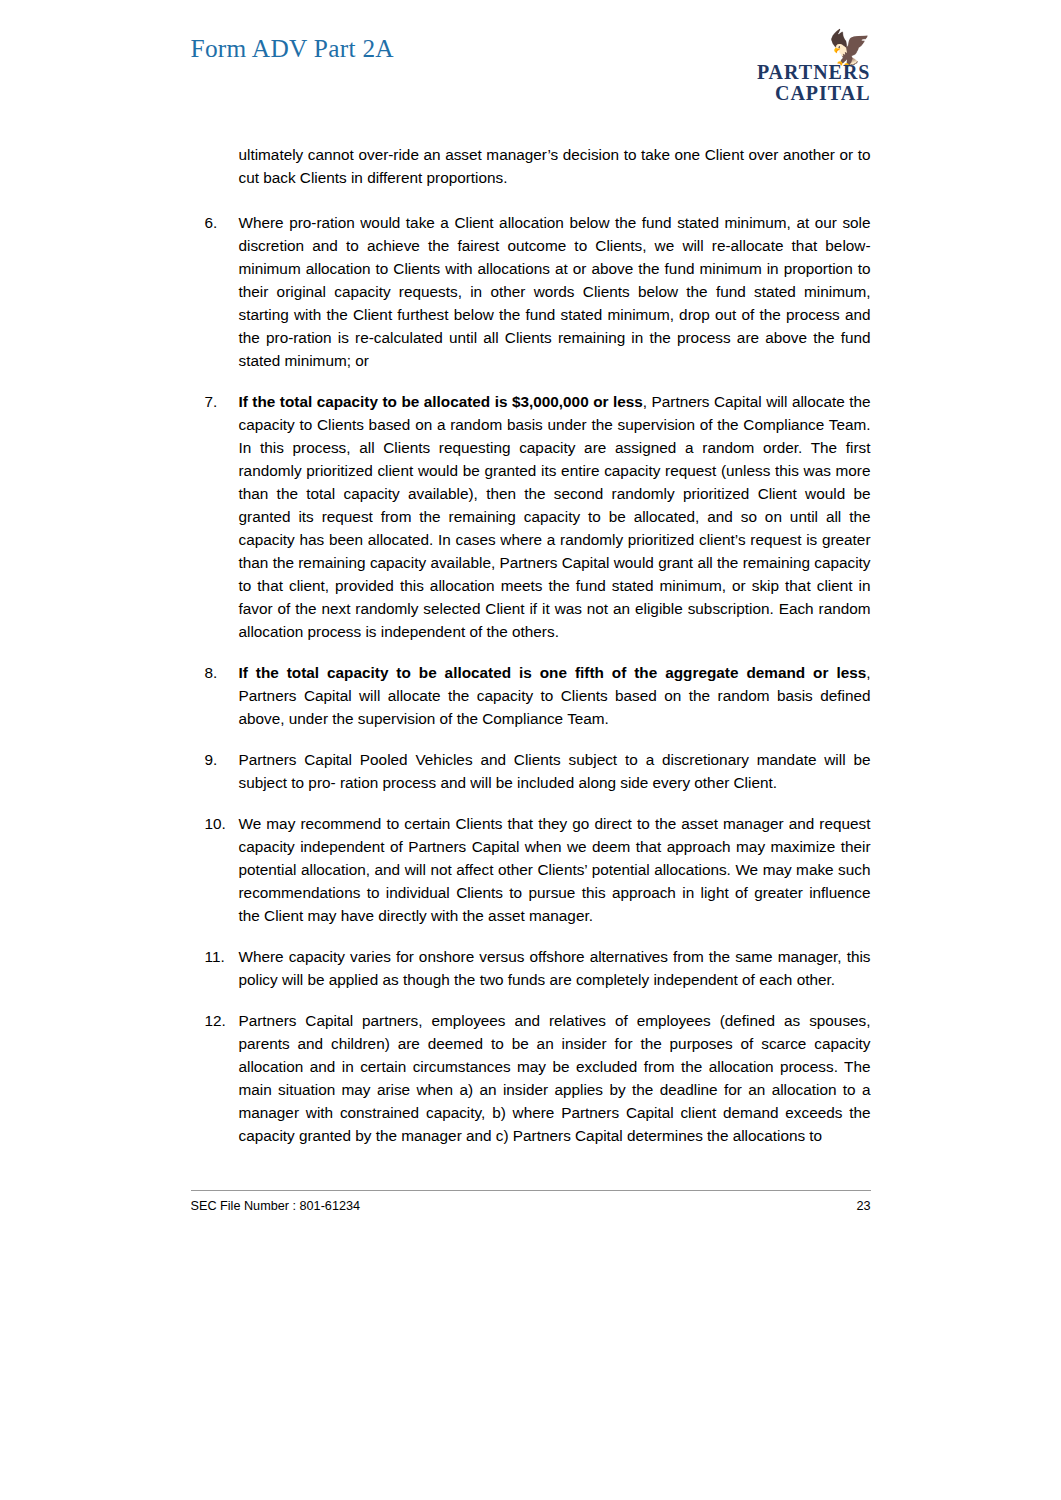Form ADV Part 2A
🦅 PARTNERS CAPITAL
ultimately cannot over-ride an asset manager’s decision to take one Client over another or to cut back Clients in different proportions.
Where pro-ration would take a Client allocation below the fund stated minimum, at our sole discretion and to achieve the fairest outcome to Clients, we will re-allocate that below-minimum allocation to Clients with allocations at or above the fund minimum in proportion to their original capacity requests, in other words Clients below the fund stated minimum, starting with the Client furthest below the fund stated minimum, drop out of the process and the pro-ration is re-calculated until all Clients remaining in the process are above the fund stated minimum; or
If the total capacity to be allocated is $3,000,000 or less, Partners Capital will allocate the capacity to Clients based on a random basis under the supervision of the Compliance Team. In this process, all Clients requesting capacity are assigned a random order. The first randomly prioritized client would be granted its entire capacity request (unless this was more than the total capacity available), then the second randomly prioritized Client would be granted its request from the remaining capacity to be allocated, and so on until all the capacity has been allocated. In cases where a randomly prioritized client’s request is greater than the remaining capacity available, Partners Capital would grant all the remaining capacity to that client, provided this allocation meets the fund stated minimum, or skip that client in favor of the next randomly selected Client if it was not an eligible subscription. Each random allocation process is independent of the others.
If the total capacity to be allocated is one fifth of the aggregate demand or less, Partners Capital will allocate the capacity to Clients based on the random basis defined above, under the supervision of the Compliance Team.
Partners Capital Pooled Vehicles and Clients subject to a discretionary mandate will be subject to pro- ration process and will be included along side every other Client.
We may recommend to certain Clients that they go direct to the asset manager and request capacity independent of Partners Capital when we deem that approach may maximize their potential allocation, and will not affect other Clients’ potential allocations. We may make such recommendations to individual Clients to pursue this approach in light of greater influence the Client may have directly with the asset manager.
Where capacity varies for onshore versus offshore alternatives from the same manager, this policy will be applied as though the two funds are completely independent of each other.
Partners Capital partners, employees and relatives of employees (defined as spouses, parents and children) are deemed to be an insider for the purposes of scarce capacity allocation and in certain circumstances may be excluded from the allocation process. The main situation may arise when a) an insider applies by the deadline for an allocation to a manager with constrained capacity, b) where Partners Capital client demand exceeds the capacity granted by the manager and c) Partners Capital determines the allocations to
SEC File Number : 801-61234 23